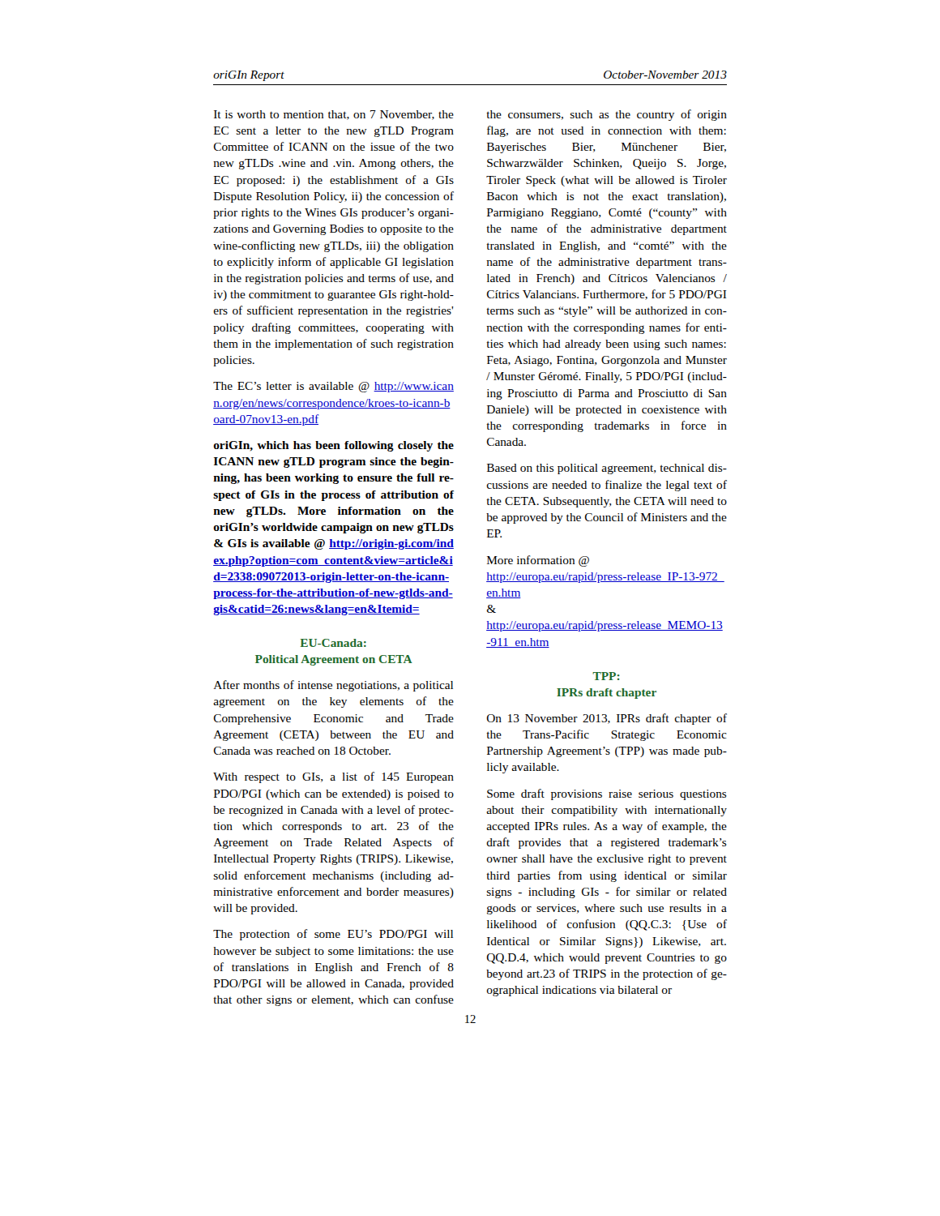oriGIn Report October-November 2013
It is worth to mention that, on 7 November, the EC sent a letter to the new gTLD Program Committee of ICANN on the issue of the two new gTLDs .wine and .vin. Among others, the EC proposed: i) the establishment of a GIs Dispute Resolution Policy, ii) the concession of prior rights to the Wines GIs producer’s organizations and Governing Bodies to opposite to the wine-conflicting new gTLDs, iii) the obligation to explicitly inform of applicable GI legislation in the registration policies and terms of use, and iv) the commitment to guarantee GIs right-holders of sufficient representation in the registries' policy drafting committees, cooperating with them in the implementation of such registration policies.
The EC’s letter is available @ http://www.icann.org/en/news/correspondence/kroes-to-icann-board-07nov13-en.pdf
oriGIn, which has been following closely the ICANN new gTLD program since the beginning, has been working to ensure the full respect of GIs in the process of attribution of new gTLDs. More information on the oriGIn’s worldwide campaign on new gTLDs & GIs is available @ http://origin-gi.com/index.php?option=com_content&view=article&id=2338:09072013-origin-letter-on-the-icann-process-for-the-attribution-of-new-gtlds-and-gis&catid=26:news&lang=en&Itemid=
EU-Canada:
Political Agreement on CETA
After months of intense negotiations, a political agreement on the key elements of the Comprehensive Economic and Trade Agreement (CETA) between the EU and Canada was reached on 18 October.
With respect to GIs, a list of 145 European PDO/PGI (which can be extended) is poised to be recognized in Canada with a level of protection which corresponds to art. 23 of the Agreement on Trade Related Aspects of Intellectual Property Rights (TRIPS). Likewise, solid enforcement mechanisms (including administrative enforcement and border measures) will be provided.
The protection of some EU’s PDO/PGI will however be subject to some limitations: the use of translations in English and French of 8 PDO/PGI will be allowed in Canada, provided that other signs or element, which can confuse the consumers, such as the country of origin flag, are not used in connection with them: Bayerisches Bier, Münchener Bier, Schwarzwälder Schinken, Queijo S. Jorge, Tiroler Speck (what will be allowed is Tiroler Bacon which is not the exact translation), Parmigiano Reggiano, Comté (“county” with the name of the administrative department translated in English, and “comté” with the name of the administrative department translated in French) and Cítricos Valencianos / Cítrics Valancians. Furthermore, for 5 PDO/PGI terms such as “style” will be authorized in connection with the corresponding names for entities which had already been using such names: Feta, Asiago, Fontina, Gorgonzola and Munster / Munster Géromé. Finally, 5 PDO/PGI (including Prosciutto di Parma and Prosciutto di San Daniele) will be protected in coexistence with the corresponding trademarks in force in Canada.
Based on this political agreement, technical discussions are needed to finalize the legal text of the CETA. Subsequently, the CETA will need to be approved by the Council of Ministers and the EP.
More information @
http://europa.eu/rapid/press-release_IP-13-972_en.htm
&
http://europa.eu/rapid/press-release_MEMO-13-911_en.htm
TPP:
IPRs draft chapter
On 13 November 2013, IPRs draft chapter of the Trans-Pacific Strategic Economic Partnership Agreement’s (TPP) was made publicly available.
Some draft provisions raise serious questions about their compatibility with internationally accepted IPRs rules. As a way of example, the draft provides that a registered trademark’s owner shall have the exclusive right to prevent third parties from using identical or similar signs - including GIs - for similar or related goods or services, where such use results in a likelihood of confusion (QQ.C.3: {Use of Identical or Similar Signs}) Likewise, art. QQ.D.4, which would prevent Countries to go beyond art.23 of TRIPS in the protection of geographical indications via bilateral or
12